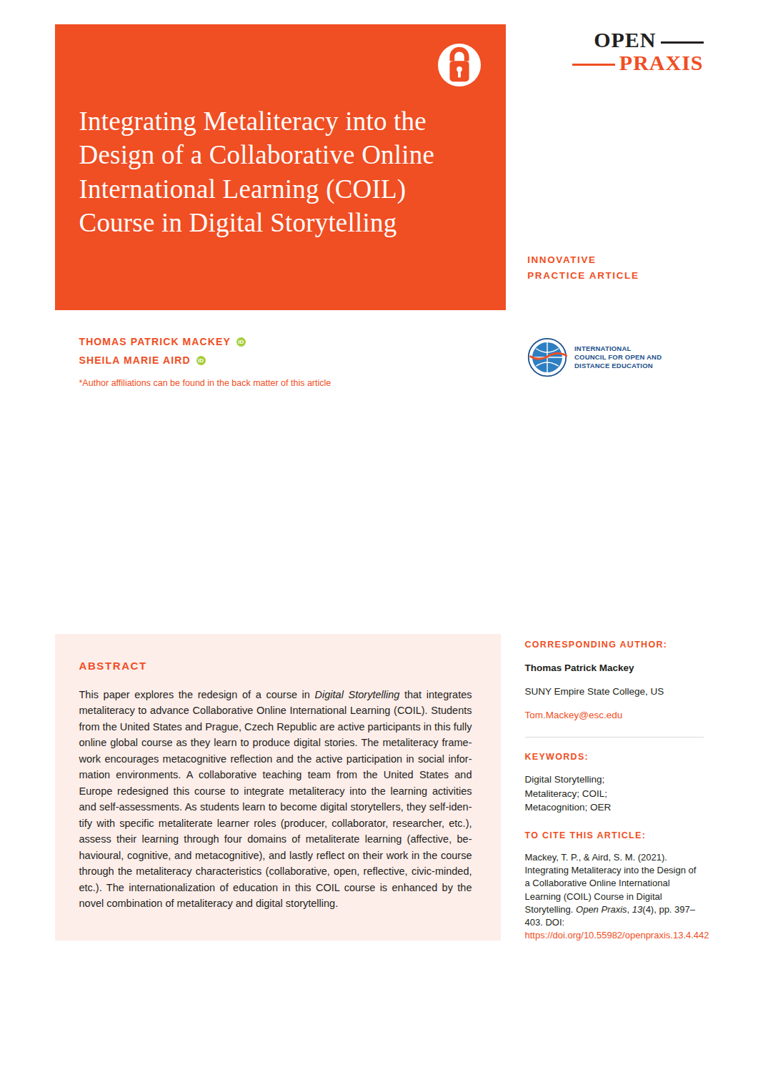Integrating Metaliteracy into the Design of a Collaborative Online International Learning (COIL) Course in Digital Storytelling
OPEN PRAXIS
INNOVATIVE
PRACTICE ARTICLE
THOMAS PATRICK MACKEY
SHEILA MARIE AIRD
*Author affiliations can be found in the back matter of this article
INTERNATIONAL
COUNCIL FOR OPEN AND
DISTANCE EDUCATION
ABSTRACT
This paper explores the redesign of a course in Digital Storytelling that integrates metaliteracy to advance Collaborative Online International Learning (COIL). Students from the United States and Prague, Czech Republic are active participants in this fully online global course as they learn to produce digital stories. The metaliteracy framework encourages metacognitive reflection and the active participation in social information environments. A collaborative teaching team from the United States and Europe redesigned this course to integrate metaliteracy into the learning activities and self-assessments. As students learn to become digital storytellers, they self-identify with specific metaliterate learner roles (producer, collaborator, researcher, etc.), assess their learning through four domains of metaliterate learning (affective, behavioural, cognitive, and metacognitive), and lastly reflect on their work in the course through the metaliteracy characteristics (collaborative, open, reflective, civic-minded, etc.). The internationalization of education in this COIL course is enhanced by the novel combination of metaliteracy and digital storytelling.
Corresponding author:
Thomas Patrick Mackey
SUNY Empire State College, US
Tom.Mackey@esc.edu
Keywords:
Digital Storytelling;
Metaliteracy; COIL;
Metacognition; OER
To cite this article:
Mackey, T. P., & Aird, S. M. (2021). Integrating Metaliteracy into the Design of a Collaborative Online International Learning (COIL) Course in Digital Storytelling. Open Praxis, 13(4), pp. 397–403. DOI: https://doi.org/10.55982/openpraxis.13.4.442